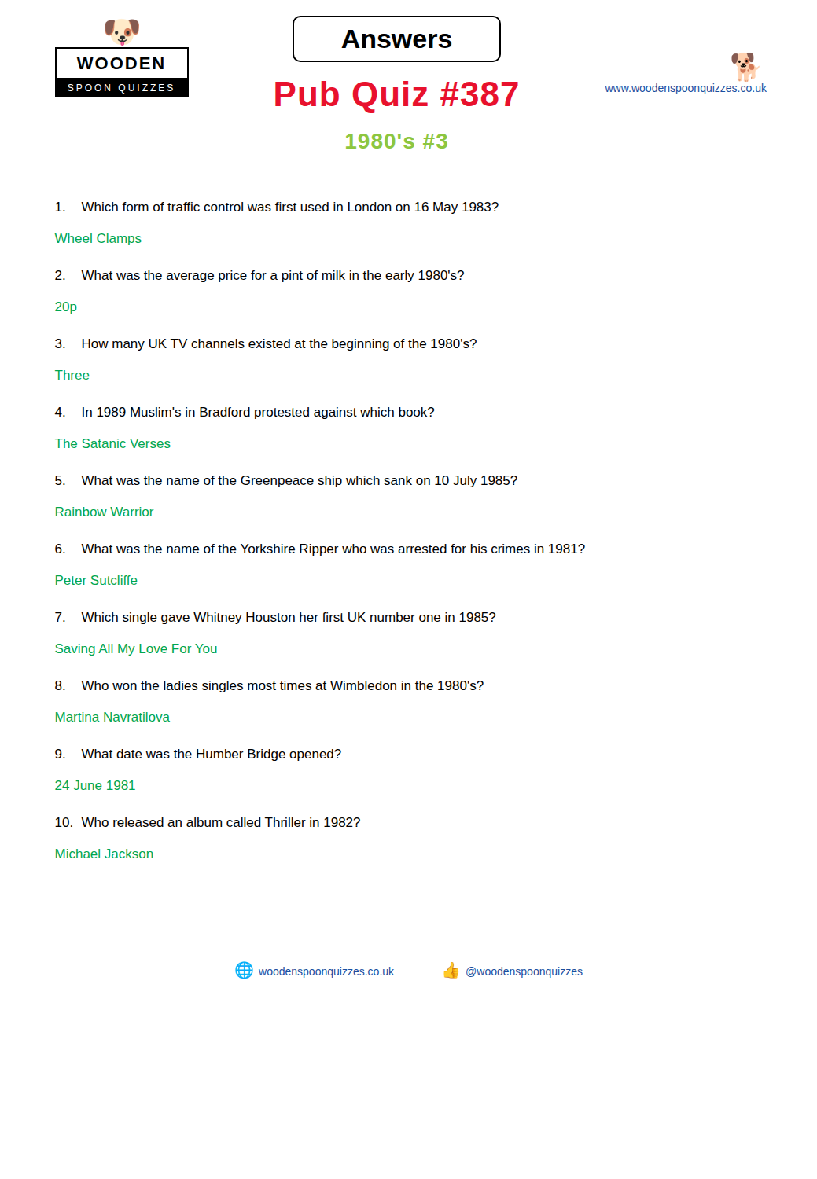🐶
WOODEN SPOON QUIZZES
Answers
Pub Quiz #387
1980's #3
🐕 www.woodenspoonquizzes.co.uk
Which form of traffic control was first used in London on 16 May 1983?
Wheel Clamps
What was the average price for a pint of milk in the early 1980's?
20p
How many UK TV channels existed at the beginning of the 1980's?
Three
In 1989 Muslim's in Bradford protested against which book?
The Satanic Verses
What was the name of the Greenpeace ship which sank on 10 July 1985?
Rainbow Warrior
What was the name of the Yorkshire Ripper who was arrested for his crimes in 1981?
Peter Sutcliffe
Which single gave Whitney Houston her first UK number one in 1985?
Saving All My Love For You
Who won the ladies singles most times at Wimbledon in the 1980's?
Martina Navratilova
What date was the Humber Bridge opened?
24 June 1981
Who released an album called Thriller in 1982?
Michael Jackson
🌐woodenspoonquizzes.co.uk
👍@woodenspoonquizzes